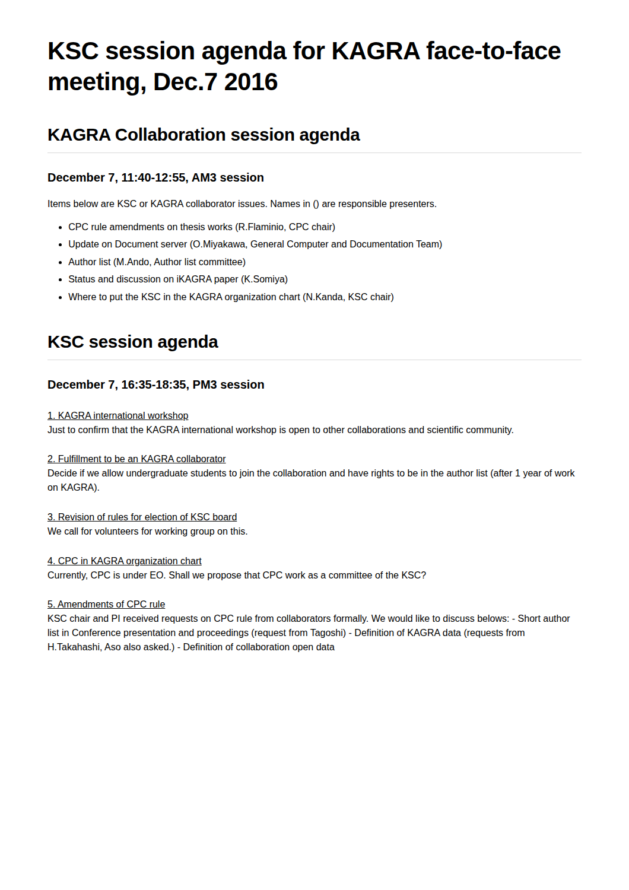KSC session agenda for KAGRA face-to-face meeting, Dec.7 2016
KAGRA Collaboration session agenda
December 7, 11:40-12:55, AM3 session
Items below are KSC or KAGRA collaborator issues. Names in () are responsible presenters.
CPC rule amendments on thesis works (R.Flaminio, CPC chair)
Update on Document server (O.Miyakawa, General Computer and Documentation Team)
Author list (M.Ando, Author list committee)
Status and discussion on iKAGRA paper (K.Somiya)
Where to put the KSC in the KAGRA organization chart (N.Kanda, KSC chair)
KSC session agenda
December 7, 16:35-18:35, PM3 session
1. KAGRA international workshop
Just to confirm that the KAGRA international workshop is open to other collaborations and scientific community.
2. Fulfillment to be an KAGRA collaborator
Decide if we allow undergraduate students to join the collaboration and have rights to be in the author list (after 1 year of work on KAGRA).
3. Revision of rules for election of KSC board
We call for volunteers for working group on this.
4. CPC in KAGRA organization chart
Currently, CPC is under EO. Shall we propose that CPC work as a committee of the KSC?
5. Amendments of CPC rule
KSC chair and PI received requests on CPC rule from collaborators formally. We would like to discuss belows: - Short author list in Conference presentation and proceedings (request from Tagoshi) - Definition of KAGRA data (requests from H.Takahashi, Aso also asked.) - Definition of collaboration open data